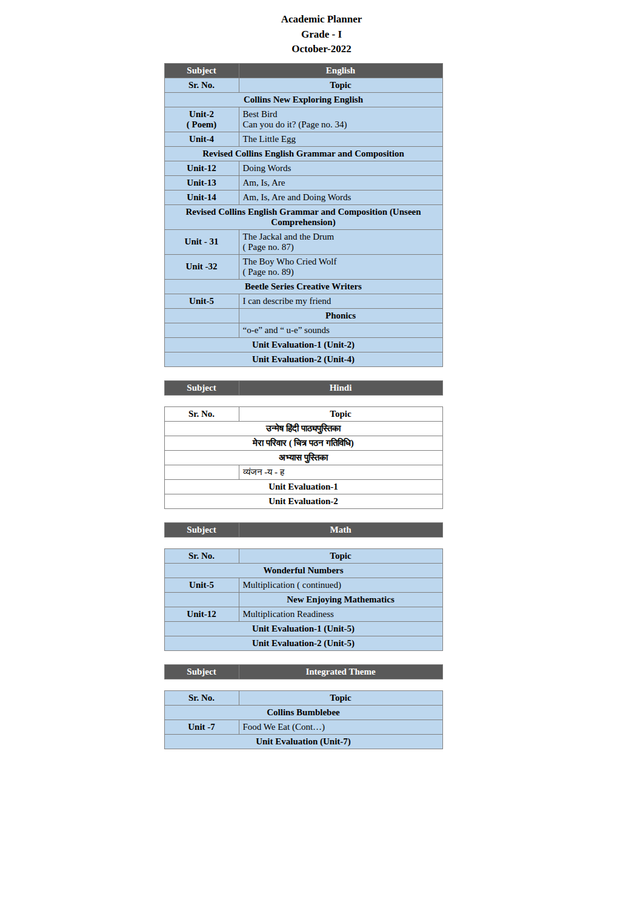Academic Planner
Grade - I
October-2022
| Subject | English |
| Sr. No. | Topic |
| Collins New Exploring English |
| Unit-2 ( Poem) | Best Bird Can you do it? (Page no. 34) |
| Unit-4 | The Little Egg |
| Revised Collins English Grammar and Composition |
| Unit-12 | Doing Words |
| Unit-13 | Am, Is, Are |
| Unit-14 | Am, Is, Are and Doing Words |
| Revised Collins English Grammar and Composition (Unseen Comprehension) |
| Unit - 31 | The Jackal and the Drum ( Page no. 87) |
| Unit -32 | The Boy Who Cried Wolf ( Page no. 89) |
| Beetle Series Creative Writers |
| Unit-5 | I can describe my friend |
| | Phonics |
| | “o-e” and “ u-e” sounds |
| Unit Evaluation-1 (Unit-2) |
| Unit Evaluation-2 (Unit-4) |
| Subject | Hindi |
| Sr. No. | Topic |
| उन्मेष हिंदी पाठ्यपुस्तिका |
| मेरा परिवार ( चित्र पठन गतिविधि) |
| अभ्यास पुस्तिका |
| | व्यंजन -य - ह |
| Unit Evaluation-1 |
| Unit Evaluation-2 |
| Subject | Math |
| Sr. No. | Topic |
| Wonderful Numbers |
| Unit-5 | Multiplication ( continued) |
| | New Enjoying Mathematics |
| Unit-12 | Multiplication Readiness |
| Unit Evaluation-1 (Unit-5) |
| Unit Evaluation-2 (Unit-5) |
| Subject | Integrated Theme |
| Sr. No. | Topic |
| Collins Bumblebee |
| Unit -7 | Food We Eat (Cont…) |
| Unit Evaluation (Unit-7) |